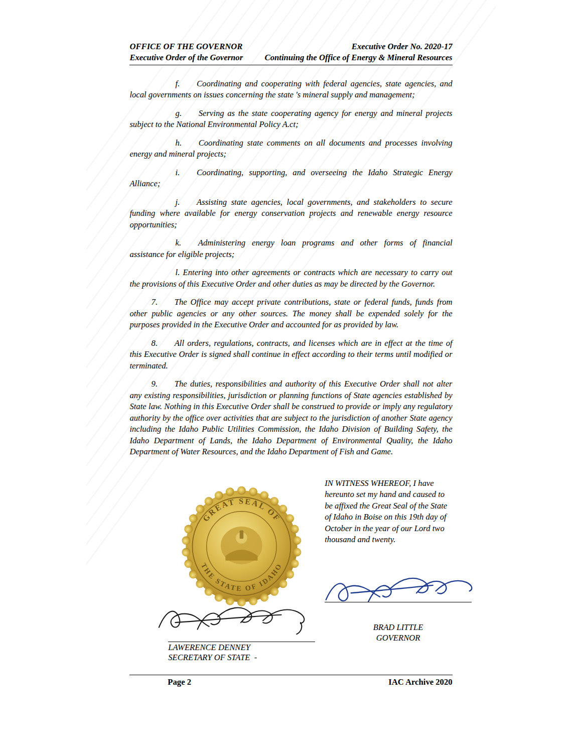| OFFICE OF THE GOVERNOR | Executive Order No. 2020-17 |
| Executive Order of the Governor | Continuing the Office of Energy & Mineral Resources |
f. Coordinating and cooperating with federal agencies, state agencies, and local governments on issues concerning the state 's mineral supply and management;
g. Serving as the state cooperating agency for energy and mineral projects subject to the National Environmental Policy A.ct;
h. Coordinating state comments on all documents and processes involving energy and mineral projects;
i. Coordinating, supporting, and overseeing the Idaho Strategic Energy Alliance;
j. Assisting state agencies, local governments, and stakeholders to secure funding where available for energy conservation projects and renewable energy resource opportunities;
k. Administering energy loan programs and other forms of financial assistance for eligible projects;
l. Entering into other agreements or contracts which are necessary to carry out the provisions of this Executive Order and other duties as may be directed by the Governor.
7. The Office may accept private contributions, state or federal funds, funds from other public agencies or any other sources. The money shall be expended solely for the purposes provided in the Executive Order and accounted for as provided by law.
8. All orders, regulations, contracts, and licenses which are in effect at the time of this Executive Order is signed shall continue in effect according to their terms until modified or terminated.
9. The duties, responsibilities and authority of this Executive Order shall not alter any existing responsibilities, jurisdiction or planning functions of State agencies established by State law. Nothing in this Executive Order shall be construed to provide or imply any regulatory authority by the office over activities that are subject to the jurisdiction of another State agency including the Idaho Public Utilities Commission, the Idaho Division of Building Safety, the Idaho Department of Lands, the Idaho Department of Environmental Quality, the Idaho Department of Water Resources, and the Idaho Department of Fish and Game.
GREAT SEAL OF THE STATE OF IDAHO
IN WITNESS WHEREOF, I have hereunto set my hand and caused to be affixed the Great Seal of the State of Idaho in Boise on this 19th day of October in the year of our Lord two thousand and twenty.
BRAD LITTLE
GOVERNOR
LAWERENCE DENNEY
SECRETARY OF STATE -
| | Page 2 | IAC Archive 2020 |